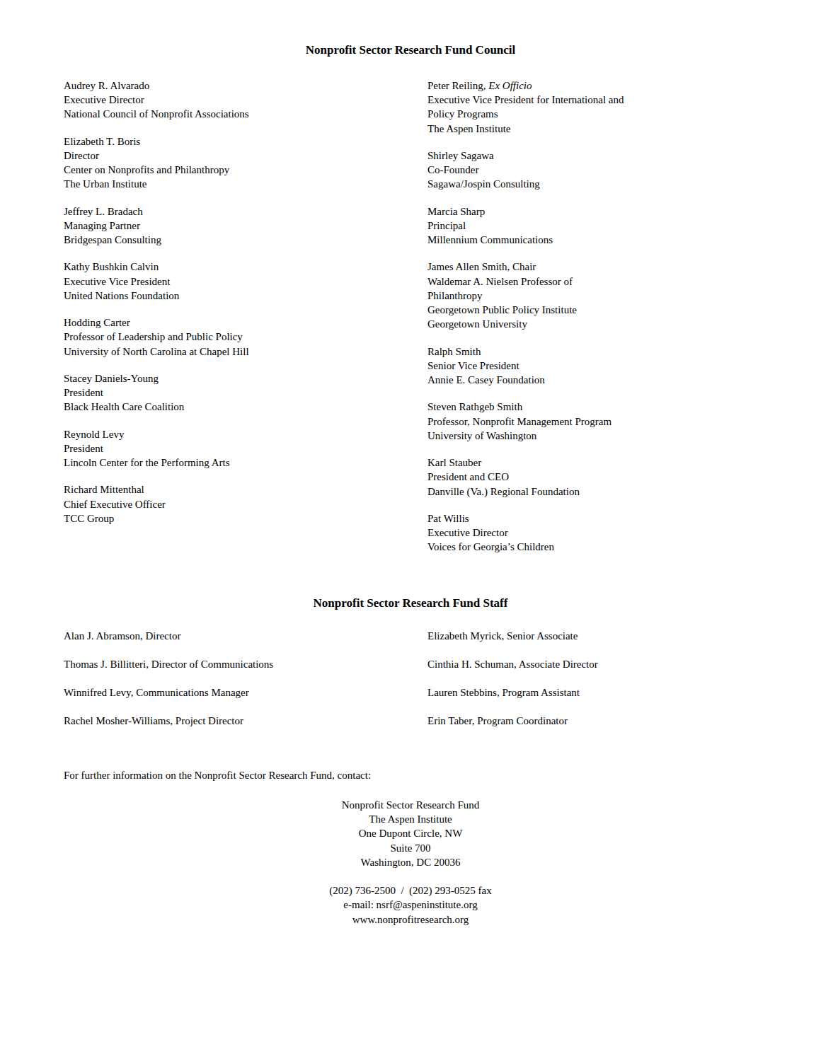Nonprofit Sector Research Fund Council
Audrey R. Alvarado Executive Director National Council of Nonprofit Associations
Elizabeth T. Boris Director Center on Nonprofits and Philanthropy The Urban Institute
Jeffrey L. Bradach Managing Partner Bridgespan Consulting
Kathy Bushkin Calvin Executive Vice President United Nations Foundation
Hodding Carter Professor of Leadership and Public Policy University of North Carolina at Chapel Hill
Stacey Daniels-Young President Black Health Care Coalition
Reynold Levy President Lincoln Center for the Performing Arts
Richard Mittenthal Chief Executive Officer TCC Group
Peter Reiling, Ex Officio Executive Vice President for International and Policy Programs The Aspen Institute
Shirley Sagawa Co-Founder Sagawa/Jospin Consulting
Marcia Sharp Principal Millennium Communications
James Allen Smith, Chair Waldemar A. Nielsen Professor of Philanthropy Georgetown Public Policy Institute Georgetown University
Ralph Smith Senior Vice President Annie E. Casey Foundation
Steven Rathgeb Smith Professor, Nonprofit Management Program University of Washington
Karl Stauber President and CEO Danville (Va.) Regional Foundation
Pat Willis Executive Director Voices for Georgia’s Children
Nonprofit Sector Research Fund Staff
Alan J. Abramson, Director
Thomas J. Billitteri, Director of Communications
Winnifred Levy, Communications Manager
Rachel Mosher-Williams, Project Director
Elizabeth Myrick, Senior Associate
Cinthia H. Schuman, Associate Director
Lauren Stebbins, Program Assistant
Erin Taber, Program Coordinator
For further information on the Nonprofit Sector Research Fund, contact:
Nonprofit Sector Research Fund The Aspen Institute One Dupont Circle, NW Suite 700 Washington, DC 20036
(202) 736-2500 / (202) 293-0525 fax e-mail: nsrf@aspeninstitute.org www.nonprofitresearch.org